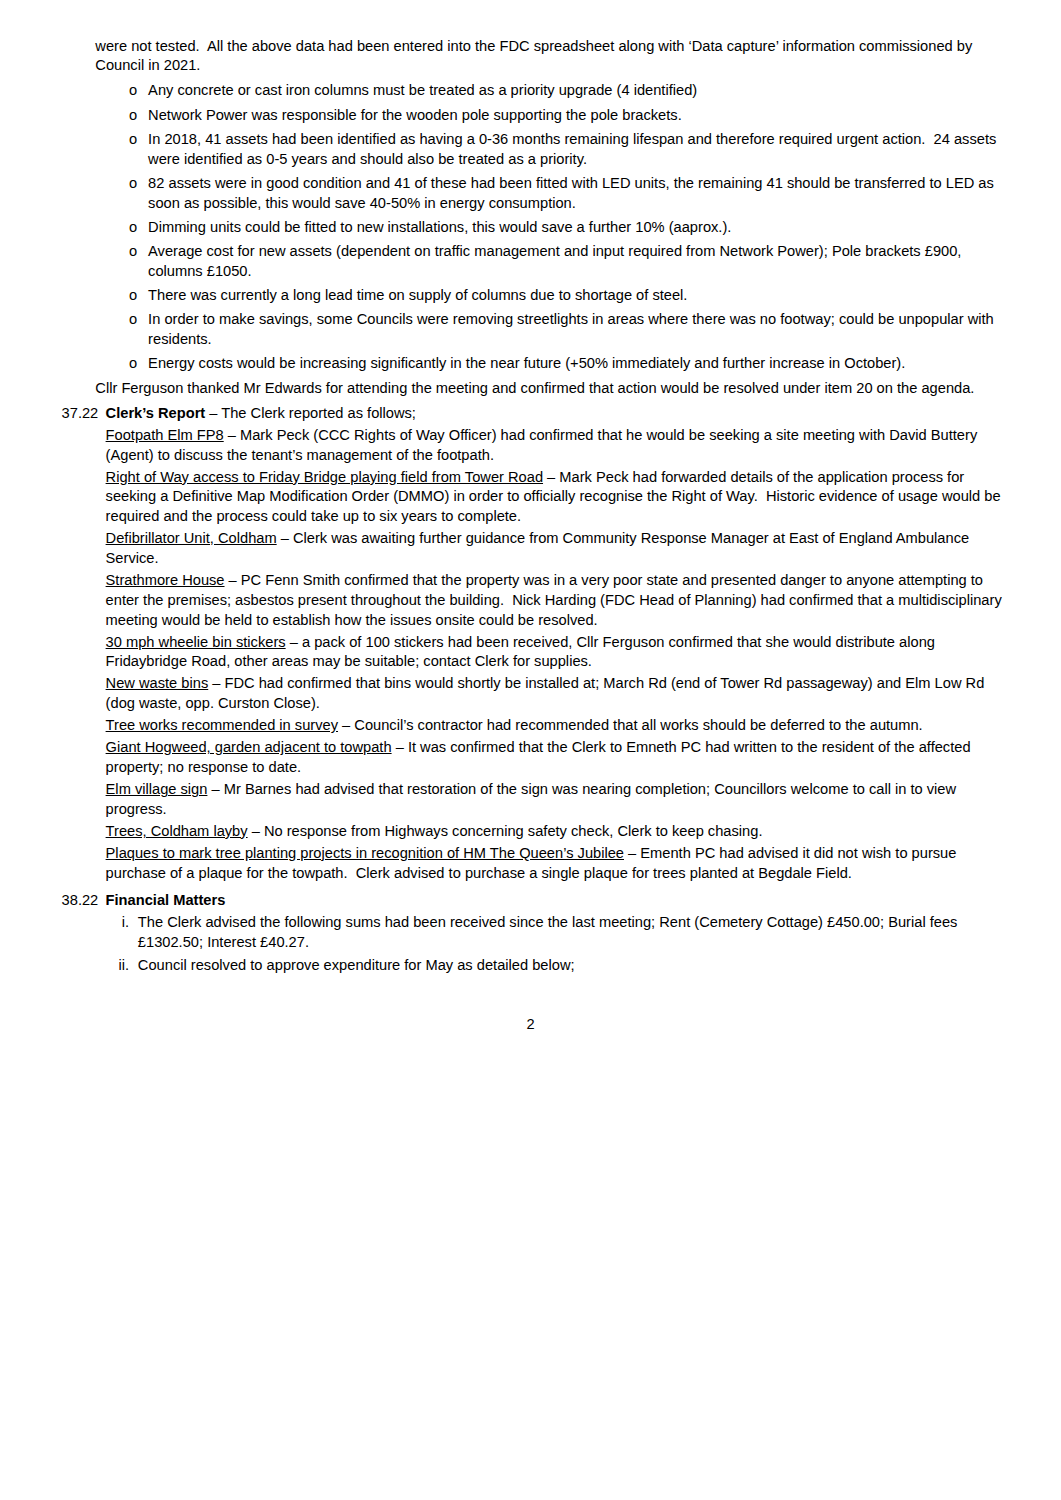were not tested. All the above data had been entered into the FDC spreadsheet along with ‘Data capture’ information commissioned by Council in 2021.
Any concrete or cast iron columns must be treated as a priority upgrade (4 identified)
Network Power was responsible for the wooden pole supporting the pole brackets.
In 2018, 41 assets had been identified as having a 0-36 months remaining lifespan and therefore required urgent action. 24 assets were identified as 0-5 years and should also be treated as a priority.
82 assets were in good condition and 41 of these had been fitted with LED units, the remaining 41 should be transferred to LED as soon as possible, this would save 40-50% in energy consumption.
Dimming units could be fitted to new installations, this would save a further 10% (aaprox.).
Average cost for new assets (dependent on traffic management and input required from Network Power); Pole brackets £900, columns £1050.
There was currently a long lead time on supply of columns due to shortage of steel.
In order to make savings, some Councils were removing streetlights in areas where there was no footway; could be unpopular with residents.
Energy costs would be increasing significantly in the near future (+50% immediately and further increase in October).
Cllr Ferguson thanked Mr Edwards for attending the meeting and confirmed that action would be resolved under item 20 on the agenda.
37.22
Clerk’s Report – The Clerk reported as follows;
Footpath Elm FP8 – Mark Peck (CCC Rights of Way Officer) had confirmed that he would be seeking a site meeting with David Buttery (Agent) to discuss the tenant’s management of the footpath.
Right of Way access to Friday Bridge playing field from Tower Road – Mark Peck had forwarded details of the application process for seeking a Definitive Map Modification Order (DMMO) in order to officially recognise the Right of Way. Historic evidence of usage would be required and the process could take up to six years to complete.
Defibrillator Unit, Coldham – Clerk was awaiting further guidance from Community Response Manager at East of England Ambulance Service.
Strathmore House – PC Fenn Smith confirmed that the property was in a very poor state and presented danger to anyone attempting to enter the premises; asbestos present throughout the building. Nick Harding (FDC Head of Planning) had confirmed that a multidisciplinary meeting would be held to establish how the issues onsite could be resolved.
30 mph wheelie bin stickers – a pack of 100 stickers had been received, Cllr Ferguson confirmed that she would distribute along Fridaybridge Road, other areas may be suitable; contact Clerk for supplies.
New waste bins – FDC had confirmed that bins would shortly be installed at; March Rd (end of Tower Rd passageway) and Elm Low Rd (dog waste, opp. Curston Close).
Tree works recommended in survey – Council’s contractor had recommended that all works should be deferred to the autumn.
Giant Hogweed, garden adjacent to towpath – It was confirmed that the Clerk to Emneth PC had written to the resident of the affected property; no response to date.
Elm village sign – Mr Barnes had advised that restoration of the sign was nearing completion; Councillors welcome to call in to view progress.
Trees, Coldham layby – No response from Highways concerning safety check, Clerk to keep chasing.
Plaques to mark tree planting projects in recognition of HM The Queen’s Jubilee – Ementh PC had advised it did not wish to pursue purchase of a plaque for the towpath. Clerk advised to purchase a single plaque for trees planted at Begdale Field.
38.22
Financial Matters
i. The Clerk advised the following sums had been received since the last meeting; Rent (Cemetery Cottage) £450.00; Burial fees £1302.50; Interest £40.27.
ii. Council resolved to approve expenditure for May as detailed below;
2